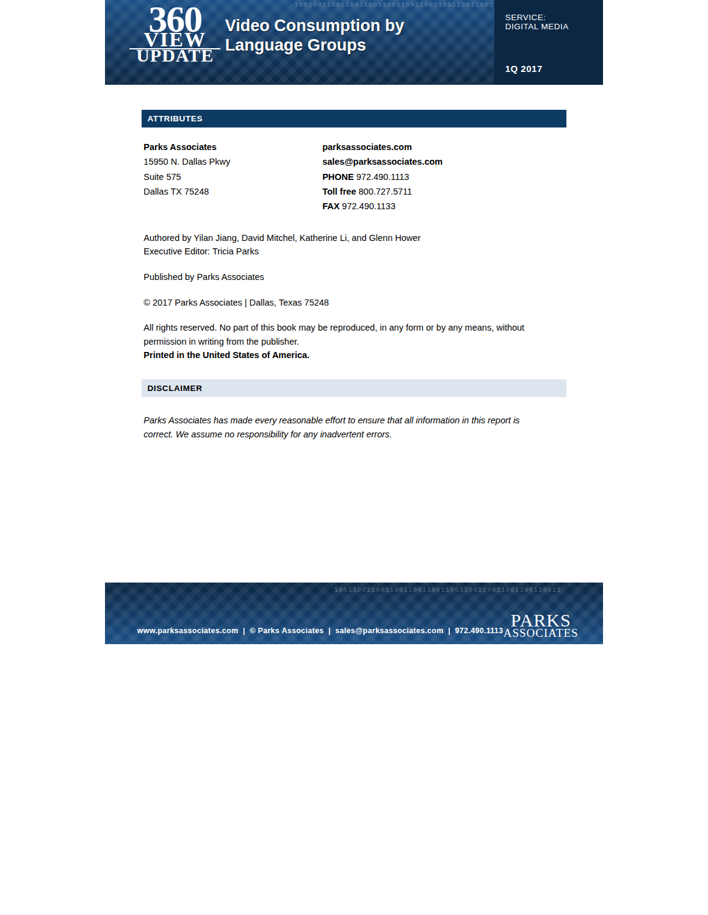1001001100110011001100110011001100110011001100110011
360 VIEW
UPDATE
Video Consumption by
Language Groups
SERVICE:
DIGITAL MEDIA
1Q 2017
ATTRIBUTES
Parks Associates
parksassociates.com
15950 N. Dallas Pkwy
sales@parksassociates.com
Suite 575
PHONE 972.490.1113
Dallas TX 75248
Toll free 800.727.5711
FAX 972.490.1133
Authored by Yilan Jiang, David Mitchel, Katherine Li, and Glenn Hower
Executive Editor: Tricia Parks
Published by Parks Associates
© 2017 Parks Associates | Dallas, Texas 75248
All rights reserved. No part of this book may be reproduced, in any form or by any means, without permission in writing from the publisher.
Printed in the United States of America.
DISCLAIMER
Parks Associates has made every reasonable effort to ensure that all information in this report is correct. We assume no responsibility for any inadvertent errors.
1001100110011001100110011001100110011001100110011
www.parksassociates.com | © Parks Associates | sales@parksassociates.com | 972.490.1113
PARKS ASSOCIATES